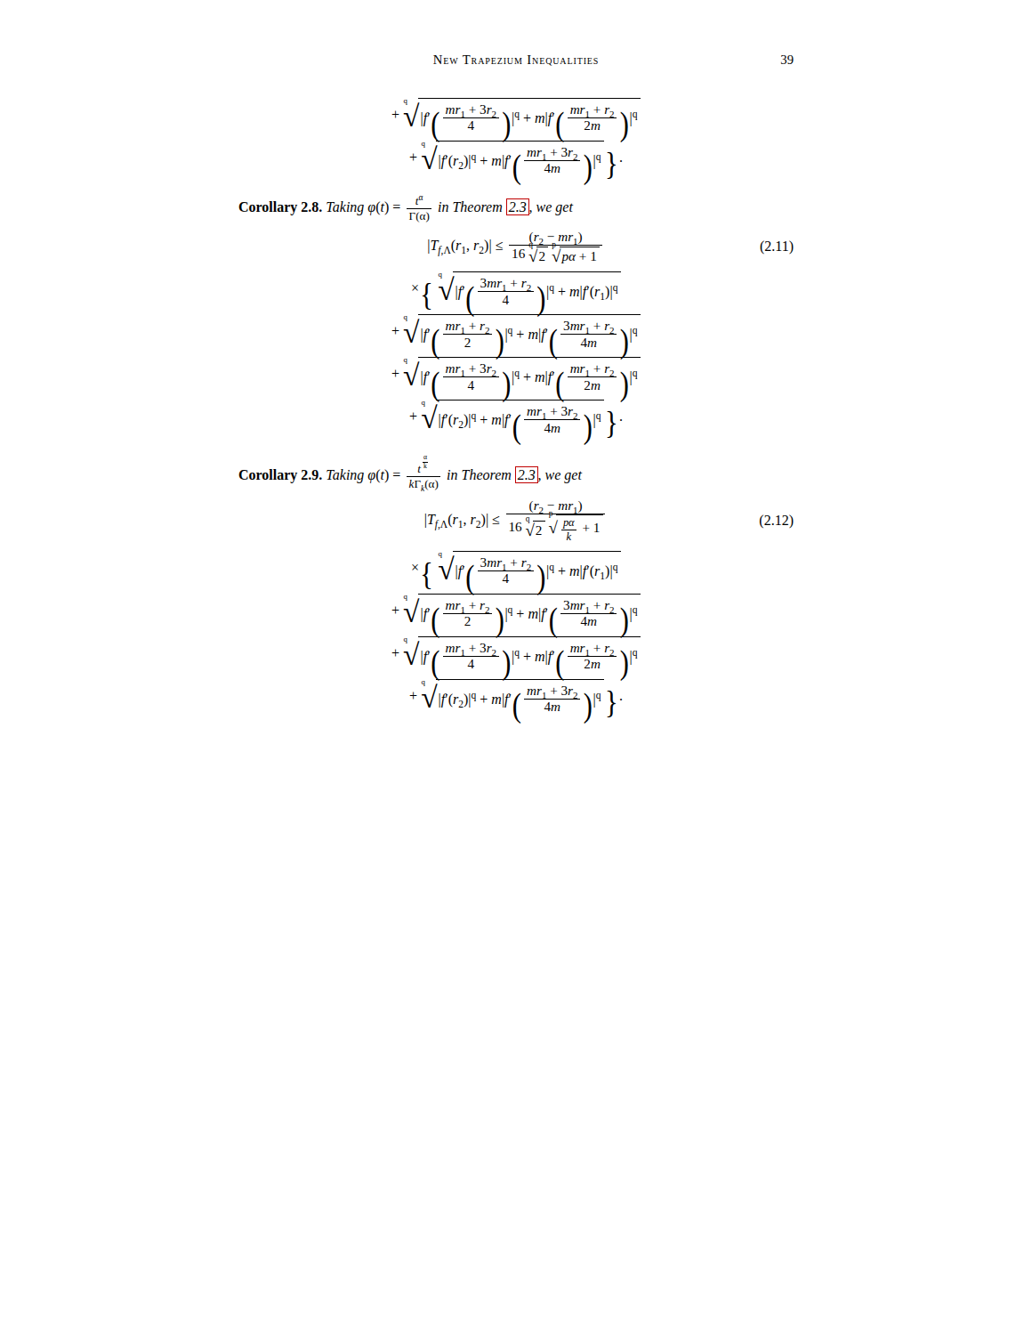New Trapezium Inequalities 39
+ q√|f′(mr1 + 3r24)|q + m|f′(mr1 + r22m)|q
+ q√|f′(r2)|q + m|f′(mr1 + 3r24m)|q}.
Corollary 2.8. Taking φ(t) = tα Γ(α) in Theorem 2.3, we get
|Tf,Λ(r1, r2)| ≤ (r2 − mr1) 16 q√2 p√pα + 1 (2.11)
×{ q√|f′(3mr1 + r24)|q + m|f′(r1)|q
+ q√|f′(mr1 + r22)|q + m|f′(3mr1 + r24m)|q
+ q√|f′(mr1 + 3r24)|q + m|f′(mr1 + r22m)|q
+ q√|f′(r2)|q + m|f′(mr1 + 3r24m)|q}.
Corollary 2.9. Taking φ(t) = tαk k Γk(α) in Theorem 2.3, we get
|Tf,Λ(r1, r2)| ≤ (r2 − mr1) 16 q√2 p√pα k + 1 (2.12)
×{ q√|f′(3mr1 + r24)|q + m|f′(r1)|q
+ q√|f′(mr1 + r22)|q + m|f′(3mr1 + r24m)|q
+ q√|f′(mr1 + 3r24)|q + m|f′(mr1 + r22m)|q
+ q√|f′(r2)|q + m|f′(mr1 + 3r24m)|q}.